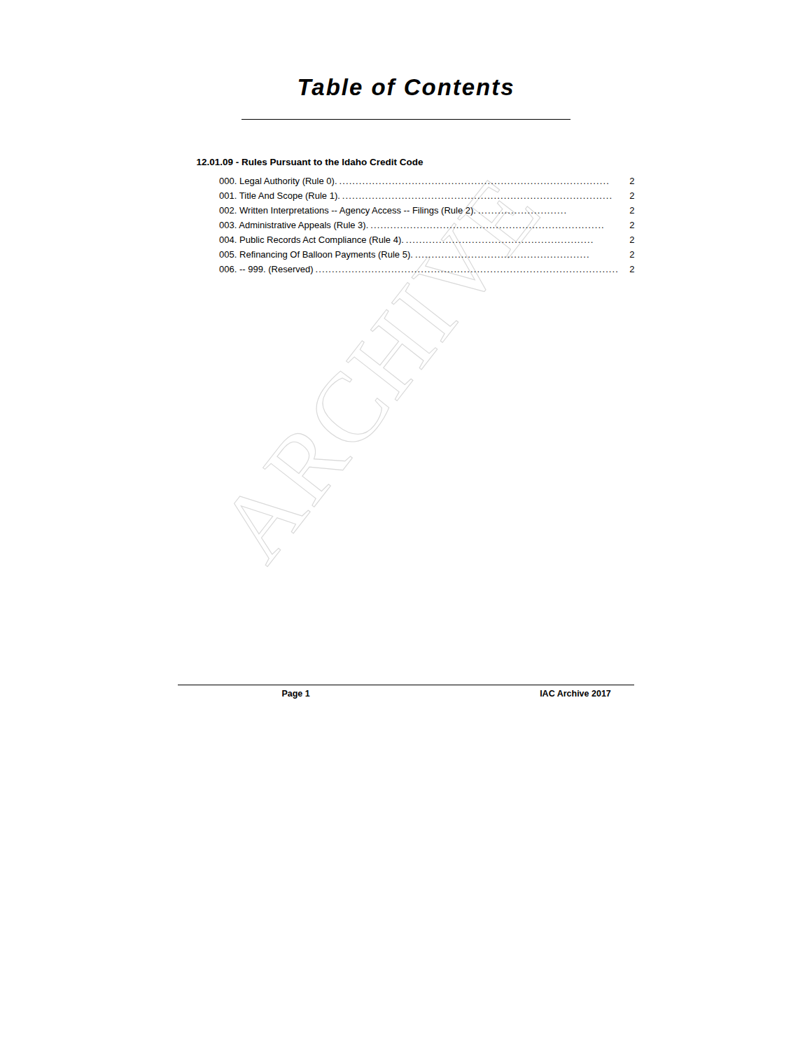ARCHIVE
Table of Contents
12.01.09 - Rules Pursuant to the Idaho Credit Code
000. Legal Authority (Rule 0). .................................................................................. 2
001. Title And Scope (Rule 1). .................................................................................. 2
002. Written Interpretations -- Agency Access -- Filings (Rule 2). ........................... 2
003. Administrative Appeals (Rule 3). ....................................................................... 2
004. Public Records Act Compliance (Rule 4). ......................................................... 2
005. Refinancing Of Balloon Payments (Rule 5). ..................................................... 2
006. -- 999. (Reserved) ............................................................................................ 2
Page 1 IAC Archive 2017